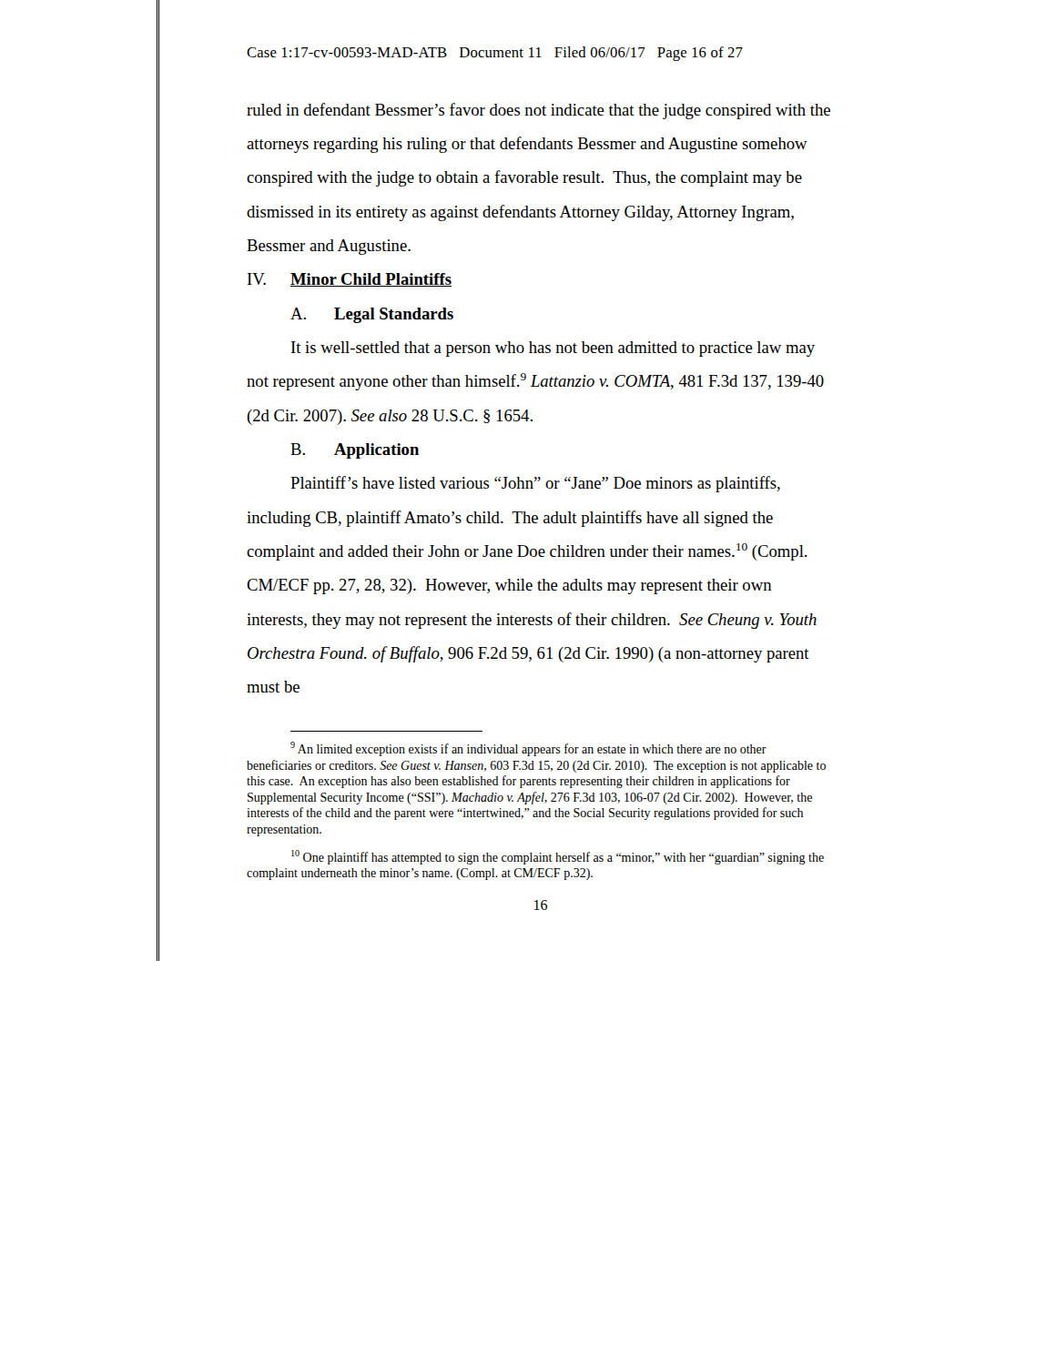Case 1:17-cv-00593-MAD-ATB Document 11 Filed 06/06/17 Page 16 of 27
ruled in defendant Bessmer’s favor does not indicate that the judge conspired with the attorneys regarding his ruling or that defendants Bessmer and Augustine somehow conspired with the judge to obtain a favorable result. Thus, the complaint may be dismissed in its entirety as against defendants Attorney Gilday, Attorney Ingram, Bessmer and Augustine.
IV. Minor Child Plaintiffs
A. Legal Standards
It is well-settled that a person who has not been admitted to practice law may not represent anyone other than himself.9 Lattanzio v. COMTA, 481 F.3d 137, 139-40 (2d Cir. 2007). See also 28 U.S.C. § 1654.
B. Application
Plaintiff’s have listed various “John” or “Jane” Doe minors as plaintiffs, including CB, plaintiff Amato’s child. The adult plaintiffs have all signed the complaint and added their John or Jane Doe children under their names.10 (Compl. CM/ECF pp. 27, 28, 32). However, while the adults may represent their own interests, they may not represent the interests of their children. See Cheung v. Youth Orchestra Found. of Buffalo, 906 F.2d 59, 61 (2d Cir. 1990) (a non-attorney parent must be
9 An limited exception exists if an individual appears for an estate in which there are no other beneficiaries or creditors. See Guest v. Hansen, 603 F.3d 15, 20 (2d Cir. 2010). The exception is not applicable to this case. An exception has also been established for parents representing their children in applications for Supplemental Security Income (“SSI”). Machadio v. Apfel, 276 F.3d 103, 106-07 (2d Cir. 2002). However, the interests of the child and the parent were “intertwined,” and the Social Security regulations provided for such representation.
10 One plaintiff has attempted to sign the complaint herself as a “minor,” with her “guardian” signing the complaint underneath the minor’s name. (Compl. at CM/ECF p.32).
16